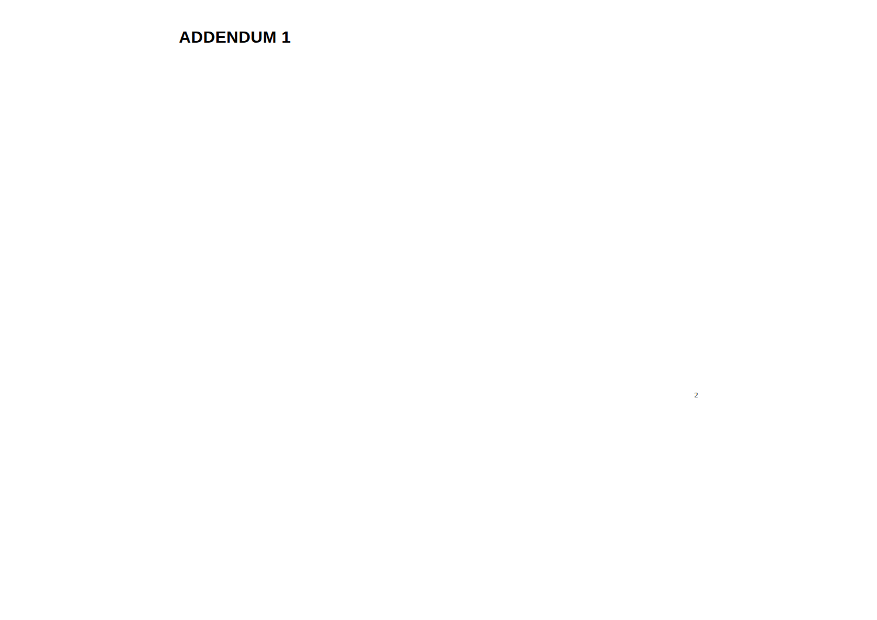ADDENDUM 1
2